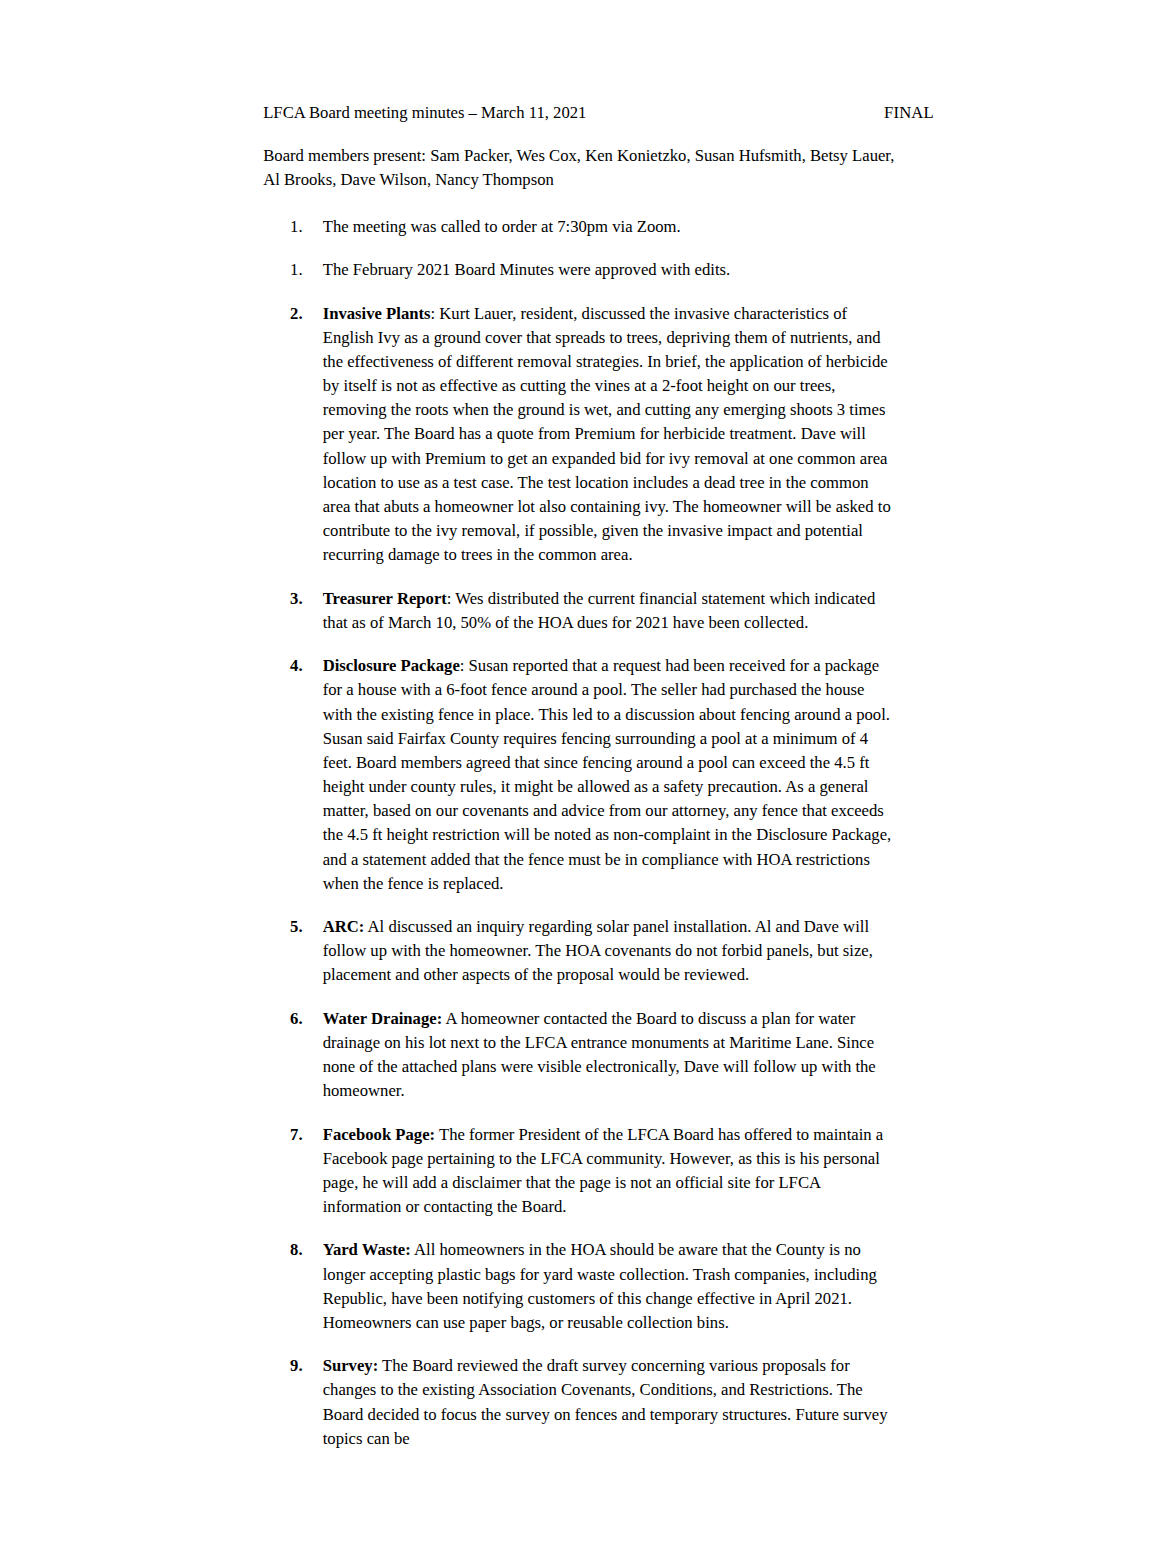LFCA Board meeting minutes – March 11, 2021 FINAL
Board members present: Sam Packer, Wes Cox, Ken Konietzko, Susan Hufsmith, Betsy Lauer, Al Brooks, Dave Wilson, Nancy Thompson
1. The meeting was called to order at 7:30pm via Zoom.
1. The February 2021 Board Minutes were approved with edits.
2. Invasive Plants: Kurt Lauer, resident, discussed the invasive characteristics of English Ivy as a ground cover that spreads to trees, depriving them of nutrients, and the effectiveness of different removal strategies. In brief, the application of herbicide by itself is not as effective as cutting the vines at a 2-foot height on our trees, removing the roots when the ground is wet, and cutting any emerging shoots 3 times per year. The Board has a quote from Premium for herbicide treatment. Dave will follow up with Premium to get an expanded bid for ivy removal at one common area location to use as a test case. The test location includes a dead tree in the common area that abuts a homeowner lot also containing ivy. The homeowner will be asked to contribute to the ivy removal, if possible, given the invasive impact and potential recurring damage to trees in the common area.
3. Treasurer Report: Wes distributed the current financial statement which indicated that as of March 10, 50% of the HOA dues for 2021 have been collected.
4. Disclosure Package: Susan reported that a request had been received for a package for a house with a 6-foot fence around a pool. The seller had purchased the house with the existing fence in place. This led to a discussion about fencing around a pool. Susan said Fairfax County requires fencing surrounding a pool at a minimum of 4 feet. Board members agreed that since fencing around a pool can exceed the 4.5 ft height under county rules, it might be allowed as a safety precaution. As a general matter, based on our covenants and advice from our attorney, any fence that exceeds the 4.5 ft height restriction will be noted as non-complaint in the Disclosure Package, and a statement added that the fence must be in compliance with HOA restrictions when the fence is replaced.
5. ARC: Al discussed an inquiry regarding solar panel installation. Al and Dave will follow up with the homeowner. The HOA covenants do not forbid panels, but size, placement and other aspects of the proposal would be reviewed.
6. Water Drainage: A homeowner contacted the Board to discuss a plan for water drainage on his lot next to the LFCA entrance monuments at Maritime Lane. Since none of the attached plans were visible electronically, Dave will follow up with the homeowner.
7. Facebook Page: The former President of the LFCA Board has offered to maintain a Facebook page pertaining to the LFCA community. However, as this is his personal page, he will add a disclaimer that the page is not an official site for LFCA information or contacting the Board.
8. Yard Waste: All homeowners in the HOA should be aware that the County is no longer accepting plastic bags for yard waste collection. Trash companies, including Republic, have been notifying customers of this change effective in April 2021. Homeowners can use paper bags, or reusable collection bins.
9. Survey: The Board reviewed the draft survey concerning various proposals for changes to the existing Association Covenants, Conditions, and Restrictions. The Board decided to focus the survey on fences and temporary structures. Future survey topics can be